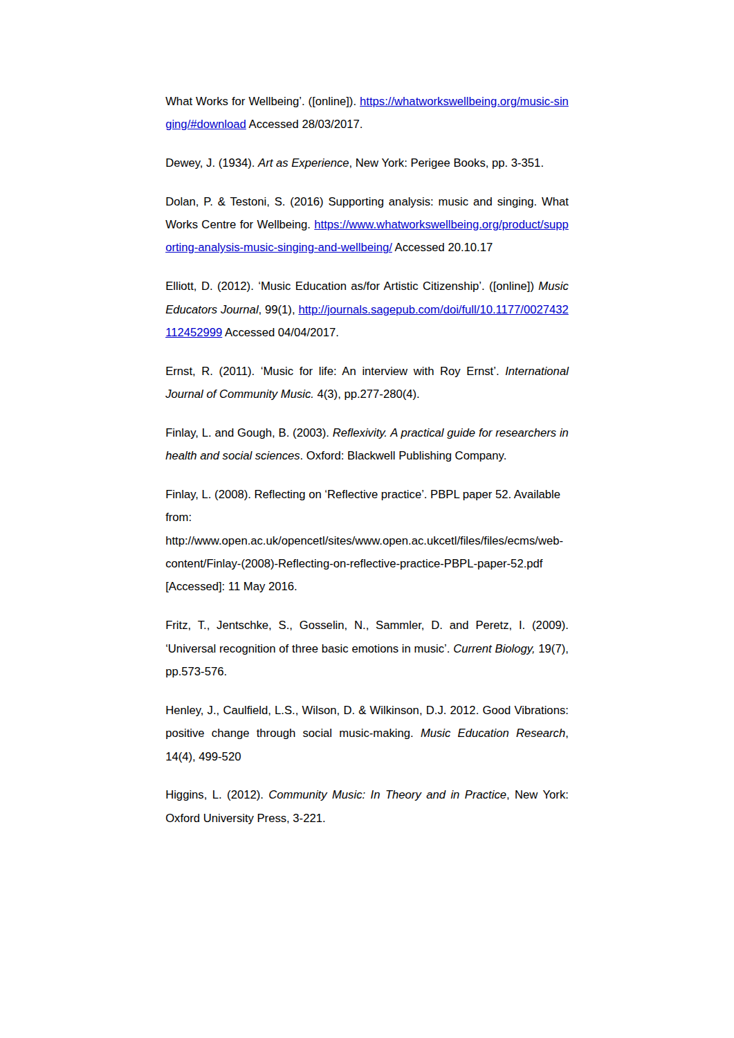What Works for Wellbeing’. ([online]). https://whatworkswellbeing.org/music-singing/#download Accessed 28/03/2017.
Dewey, J. (1934). Art as Experience, New York: Perigee Books, pp. 3-351.
Dolan, P. & Testoni, S. (2016) Supporting analysis: music and singing. What Works Centre for Wellbeing. https://www.whatworkswellbeing.org/product/supporting-analysis-music-singing-and-wellbeing/ Accessed 20.10.17
Elliott, D. (2012). ‘Music Education as/for Artistic Citizenship’. ([online]) Music Educators Journal, 99(1), http://journals.sagepub.com/doi/full/10.1177/0027432112452999 Accessed 04/04/2017.
Ernst, R. (2011). ‘Music for life: An interview with Roy Ernst’. International Journal of Community Music. 4(3), pp.277-280(4).
Finlay, L. and Gough, B. (2003). Reflexivity. A practical guide for researchers in health and social sciences. Oxford: Blackwell Publishing Company.
Finlay, L. (2008). Reflecting on ‘Reflective practice’. PBPL paper 52. Available from: http://www.open.ac.uk/opencetl/sites/www.open.ac.ukcetl/files/files/ecms/web-content/Finlay-(2008)-Reflecting-on-reflective-practice-PBPL-paper-52.pdf [Accessed]: 11 May 2016.
Fritz, T., Jentschke, S., Gosselin, N., Sammler, D. and Peretz, I. (2009). ‘Universal recognition of three basic emotions in music’. Current Biology, 19(7), pp.573-576.
Henley, J., Caulfield, L.S., Wilson, D. & Wilkinson, D.J. 2012. Good Vibrations: positive change through social music-making. Music Education Research, 14(4), 499-520
Higgins, L. (2012). Community Music: In Theory and in Practice, New York: Oxford University Press, 3-221.